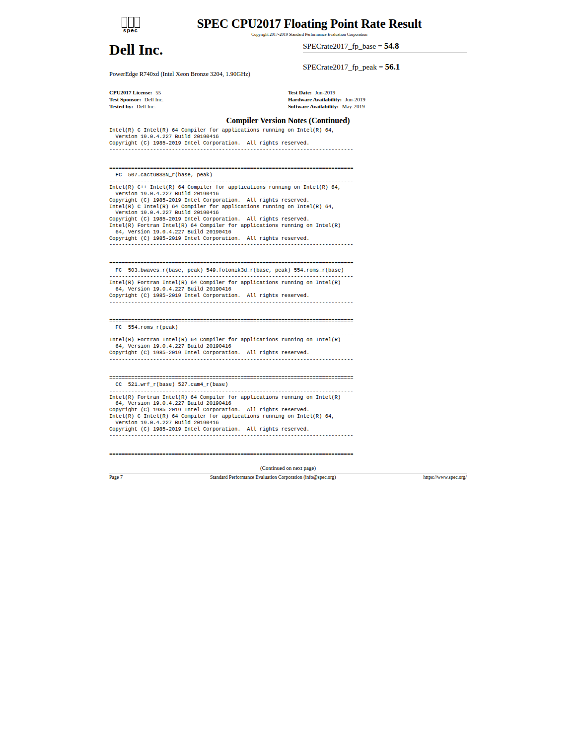spec
SPEC CPU2017 Floating Point Rate Result
Copyright 2017-2019 Standard Performance Evaluation Corporation
Dell Inc.
PowerEdge R740xd (Intel Xeon Bronze 3204, 1.90GHz)
SPECrate2017_fp_base = 54.8
SPECrate2017_fp_peak = 56.1
| CPU2017 License: 55 | Test Date: Jun-2019 |
| Test Sponsor: Dell Inc. | Hardware Availability: Jun-2019 |
| Tested by: Dell Inc. | Software Availability: May-2019 |
Compiler Version Notes (Continued)
Intel(R) C Intel(R) 64 Compiler for applications running on Intel(R) 64,
  Version 19.0.4.227 Build 20190416
Copyright (C) 1985-2019 Intel Corporation.  All rights reserved.
------------------------------------------------------------------------------


==============================================================================
  FC  507.cactuBSSN_r(base, peak)
------------------------------------------------------------------------------
Intel(R) C++ Intel(R) 64 Compiler for applications running on Intel(R) 64,
  Version 19.0.4.227 Build 20190416
Copyright (C) 1985-2019 Intel Corporation.  All rights reserved.
Intel(R) C Intel(R) 64 Compiler for applications running on Intel(R) 64,
  Version 19.0.4.227 Build 20190416
Copyright (C) 1985-2019 Intel Corporation.  All rights reserved.
Intel(R) Fortran Intel(R) 64 Compiler for applications running on Intel(R)
  64, Version 19.0.4.227 Build 20190416
Copyright (C) 1985-2019 Intel Corporation.  All rights reserved.
------------------------------------------------------------------------------


==============================================================================
  FC  503.bwaves_r(base, peak) 549.fotonik3d_r(base, peak) 554.roms_r(base)
------------------------------------------------------------------------------
Intel(R) Fortran Intel(R) 64 Compiler for applications running on Intel(R)
  64, Version 19.0.4.227 Build 20190416
Copyright (C) 1985-2019 Intel Corporation.  All rights reserved.
------------------------------------------------------------------------------


==============================================================================
  FC  554.roms_r(peak)
------------------------------------------------------------------------------
Intel(R) Fortran Intel(R) 64 Compiler for applications running on Intel(R)
  64, Version 19.0.4.227 Build 20190416
Copyright (C) 1985-2019 Intel Corporation.  All rights reserved.
------------------------------------------------------------------------------


==============================================================================
  CC  521.wrf_r(base) 527.cam4_r(base)
------------------------------------------------------------------------------
Intel(R) Fortran Intel(R) 64 Compiler for applications running on Intel(R)
  64, Version 19.0.4.227 Build 20190416
Copyright (C) 1985-2019 Intel Corporation.  All rights reserved.
Intel(R) C Intel(R) 64 Compiler for applications running on Intel(R) 64,
  Version 19.0.4.227 Build 20190416
Copyright (C) 1985-2019 Intel Corporation.  All rights reserved.
------------------------------------------------------------------------------


==============================================================================
(Continued on next page)
Page 7
Standard Performance Evaluation Corporation (info@spec.org)
https://www.spec.org/